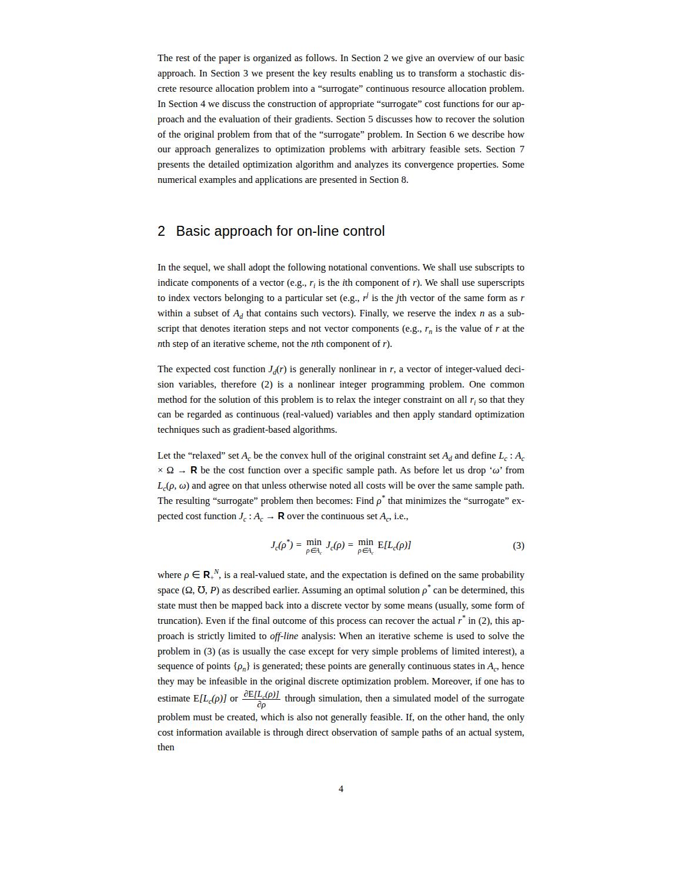The rest of the paper is organized as follows. In Section 2 we give an overview of our basic approach. In Section 3 we present the key results enabling us to transform a stochastic discrete resource allocation problem into a “surrogate” continuous resource allocation problem. In Section 4 we discuss the construction of appropriate “surrogate” cost functions for our approach and the evaluation of their gradients. Section 5 discusses how to recover the solution of the original problem from that of the “surrogate” problem. In Section 6 we describe how our approach generalizes to optimization problems with arbitrary feasible sets. Section 7 presents the detailed optimization algorithm and analyzes its convergence properties. Some numerical examples and applications are presented in Section 8.
2 Basic approach for on-line control
In the sequel, we shall adopt the following notational conventions. We shall use subscripts to indicate components of a vector (e.g., ri is the ith component of r). We shall use superscripts to index vectors belonging to a particular set (e.g., rj is the jth vector of the same form as r within a subset of Ad that contains such vectors). Finally, we reserve the index n as a subscript that denotes iteration steps and not vector components (e.g., rn is the value of r at the nth step of an iterative scheme, not the nth component of r).
The expected cost function Jd(r) is generally nonlinear in r, a vector of integer-valued decision variables, therefore (2) is a nonlinear integer programming problem. One common method for the solution of this problem is to relax the integer constraint on all ri so that they can be regarded as continuous (real-valued) variables and then apply standard optimization techniques such as gradient-based algorithms.
Let the “relaxed” set Ac be the convex hull of the original constraint set Ad and define Lc : Ac × Ω → R be the cost function over a specific sample path. As before let us drop ‘ω’ from Lc(ρ, ω) and agree on that unless otherwise noted all costs will be over the same sample path. The resulting “surrogate” problem then becomes: Find ρ* that minimizes the “surrogate” expected cost function Jc : Ac → R over the continuous set Ac, i.e.,
Jc(ρ*) = min ρ∈Ac Jc(ρ) = min ρ∈Ac E[Lc(ρ)] (3)
where ρ ∈ R+N, is a real-valued state, and the expectation is defined on the same probability space (Ω, ℧, P) as described earlier. Assuming an optimal solution ρ* can be determined, this state must then be mapped back into a discrete vector by some means (usually, some form of truncation). Even if the final outcome of this process can recover the actual r* in (2), this approach is strictly limited to off-line analysis: When an iterative scheme is used to solve the problem in (3) (as is usually the case except for very simple problems of limited interest), a sequence of points {ρn} is generated; these points are generally continuous states in Ac, hence they may be infeasible in the original discrete optimization problem. Moreover, if one has to estimate E[Lc(ρ)] or ∂E[Lc(ρ)]∂ρ through simulation, then a simulated model of the surrogate problem must be created, which is also not generally feasible. If, on the other hand, the only cost information available is through direct observation of sample paths of an actual system, then
4